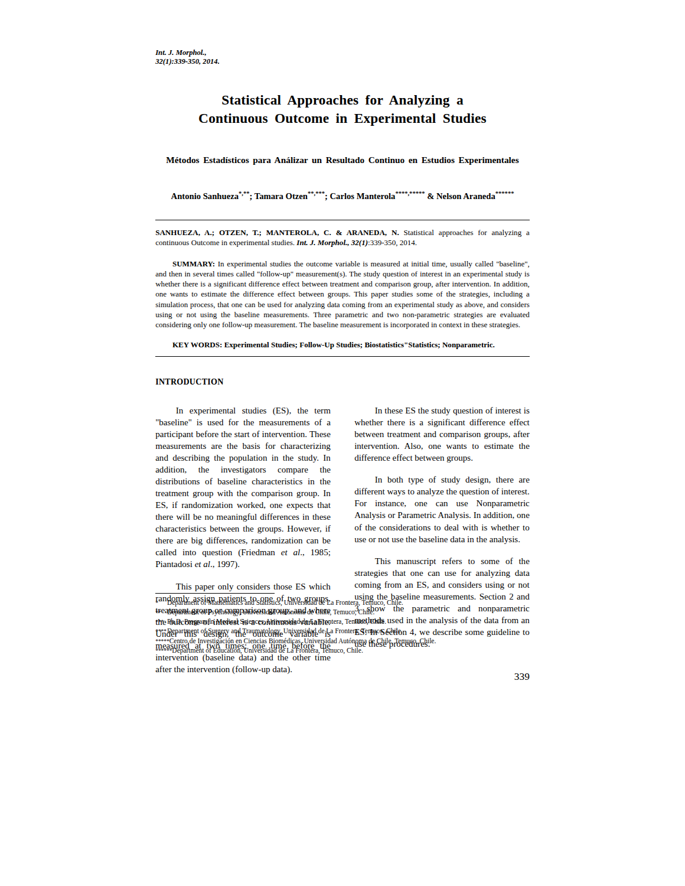Int. J. Morphol.,
32(1):339-350, 2014.
Statistical Approaches for Analyzing a
Continuous Outcome in Experimental Studies
Métodos Estadísticos para Análizar un Resultado Continuo en Estudios Experimentales
Antonio Sanhueza*,**; Tamara Otzen**,***; Carlos Manterola****,***** & Nelson Araneda******
SANHUEZA, A.; OTZEN, T.; MANTEROLA, C. & ARANEDA, N. Statistical approaches for analyzing a continuous Outcome in experimental studies. Int. J. Morphol., 32(1):339-350, 2014.
SUMMARY: In experimental studies the outcome variable is measured at initial time, usually called "baseline", and then in several times called "follow-up" measurement(s). The study question of interest in an experimental study is whether there is a significant difference effect between treatment and comparison group, after intervention. In addition, one wants to estimate the difference effect between groups. This paper studies some of the strategies, including a simulation process, that one can be used for analyzing data coming from an experimental study as above, and considers using or not using the baseline measurements. Three parametric and two non-parametric strategies are evaluated considering only one follow-up measurement. The baseline measurement is incorporated in context in these strategies.
KEY WORDS: Experimental Studies; Follow-Up Studies; Biostatistics"Statistics; Nonparametric.
INTRODUCTION
In experimental studies (ES), the term "baseline" is used for the measurements of a participant before the start of intervention. These measurements are the basis for characterizing and describing the population in the study. In addition, the investigators compare the distributions of baseline characteristics in the treatment group with the comparison group. In ES, if randomization worked, one expects that there will be no meaningful differences in these characteristics between the groups. However, if there are big differences, randomization can be called into question (Friedman et al., 1985; Piantadosi et al., 1997).
This paper only considers those ES which randomly assign patients to one of two groups, treatment group or comparison group, and where the outcome of interest is a continuous variable. Under this design, the outcome variable is measured at two times; one time before the intervention (baseline data) and the other time after the intervention (follow-up data).
In these ES the study question of interest is whether there is a significant difference effect between treatment and comparison groups, after intervention. Also, one wants to estimate the difference effect between groups.
In both type of study design, there are different ways to analyze the question of interest. For instance, one can use Nonparametric Analysis or Parametric Analysis. In addition, one of the considerations to deal with is whether to use or not use the baseline data in the analysis.
This manuscript refers to some of the strategies that one can use for analyzing data coming from an ES, and considers using or not using the baseline measurements. Section 2 and 3 show the parametric and nonparametric methods used in the analysis of the data from an ES. In Section 4, we describe some guideline to use these procedures.
*Department of Mathematics and Statistics, Universidad de La Frontera, Temuco, Chile.
**Department of Psychology, Universidad Autónoma de Chile, Temuco, Chile.
***Ph.D. Program in Medical Sciences, Universidad de La Frontera, Temuco, Chile.
****Department of Surgery and Traumatology, Universidad de La Frontera, Temuco, Chile.
*****Centro de Investigación en Ciencias Biomédicas, Universidad Autónoma de Chile, Temuco, Chile.
******Department of Education, Universidad de La Frontera, Temuco, Chile.
339